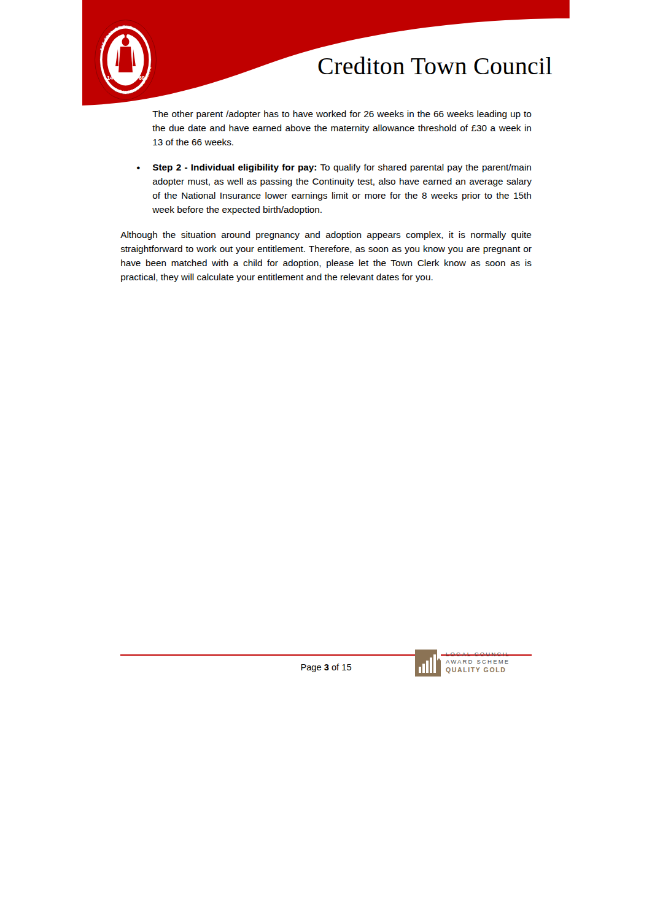Crediton Town Council
14 69 ·THE SEAL OF THE· ·TOWN OF CREDITON·
The other parent /adopter has to have worked for 26 weeks in the 66 weeks leading up to the due date and have earned above the maternity allowance threshold of £30 a week in 13 of the 66 weeks.
Step 2 - Individual eligibility for pay: To qualify for shared parental pay the parent/main adopter must, as well as passing the Continuity test, also have earned an average salary of the National Insurance lower earnings limit or more for the 8 weeks prior to the 15th week before the expected birth/adoption.
Although the situation around pregnancy and adoption appears complex, it is normally quite straightforward to work out your entitlement. Therefore, as soon as you know you are pregnant or have been matched with a child for adoption, please let the Town Clerk know as soon as is practical, they will calculate your entitlement and the relevant dates for you.
Page 3 of 15
LOCAL COUNCIL AWARD SCHEME QUALITY GOLD